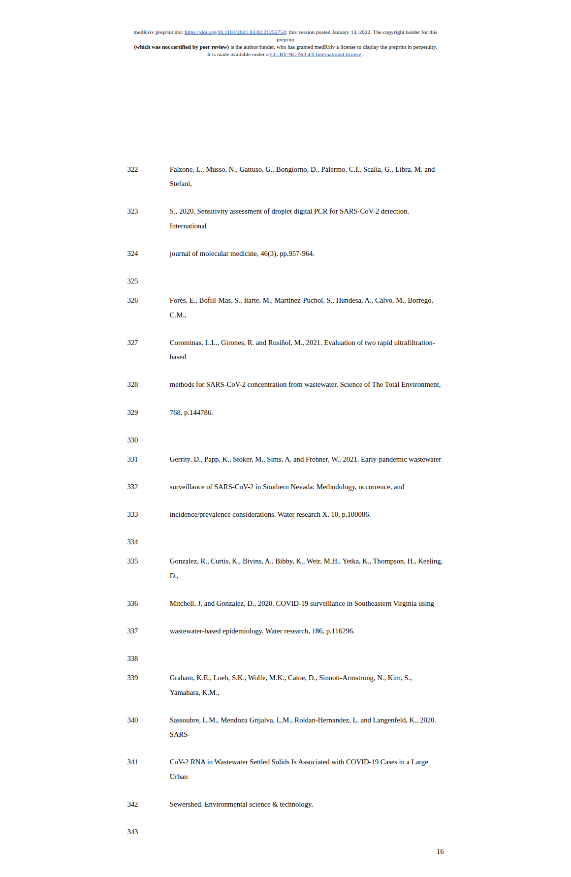medRxiv preprint doi: https://doi.org/10.1101/2021.03.02.21252754; this version posted January 13, 2022. The copyright holder for this preprint (which was not certified by peer review) is the author/funder, who has granted medRxiv a license to display the preprint in perpetuity. It is made available under a CC-BY-NC-ND 4.0 International license .
322 Falzone, L., Musso, N., Gattuso, G., Bongiorno, D., Palermo, C.I., Scalia, G., Libra, M. and Stefani,
323 S., 2020. Sensitivity assessment of droplet digital PCR for SARS-CoV-2 detection. International
324 journal of molecular medicine, 46(3), pp.957-964.
325
326 Forés, E., Bofill-Mas, S., Itarte, M., Martínez-Puchol, S., Hundesa, A., Calvo, M., Borrego, C.M.,
327 Corominas, L.L., Girones, R. and Rusiñol, M., 2021. Evaluation of two rapid ultrafiltration-based
328 methods for SARS-CoV-2 concentration from wastewater. Science of The Total Environment,
329 768, p.144786.
330
331 Gerrity, D., Papp, K., Stoker, M., Sims, A. and Frehner, W., 2021. Early-pandemic wastewater
332 surveillance of SARS-CoV-2 in Southern Nevada: Methodology, occurrence, and
333 incidence/prevalence considerations. Water research X, 10, p.100086.
334
335 Gonzalez, R., Curtis, K., Bivins, A., Bibby, K., Weir, M.H., Yetka, K., Thompson, H., Keeling, D.,
336 Mitchell, J. and Gonzalez, D., 2020. COVID-19 surveillance in Southeastern Virginia using
337 wastewater-based epidemiology. Water research, 186, p.116296.
338
339 Graham, K.E., Loeb, S.K., Wolfe, M.K., Catoe, D., Sinnott-Armstrong, N., Kim, S., Yamahara, K.M.,
340 Sassoubre, L.M., Mendoza Grijalva, L.M., Roldan-Hernandez, L. and Langenfeld, K., 2020. SARS-
341 CoV-2 RNA in Wastewater Settled Solids Is Associated with COVID-19 Cases in a Large Urban
342 Sewershed. Environmental science & technology.
343
16